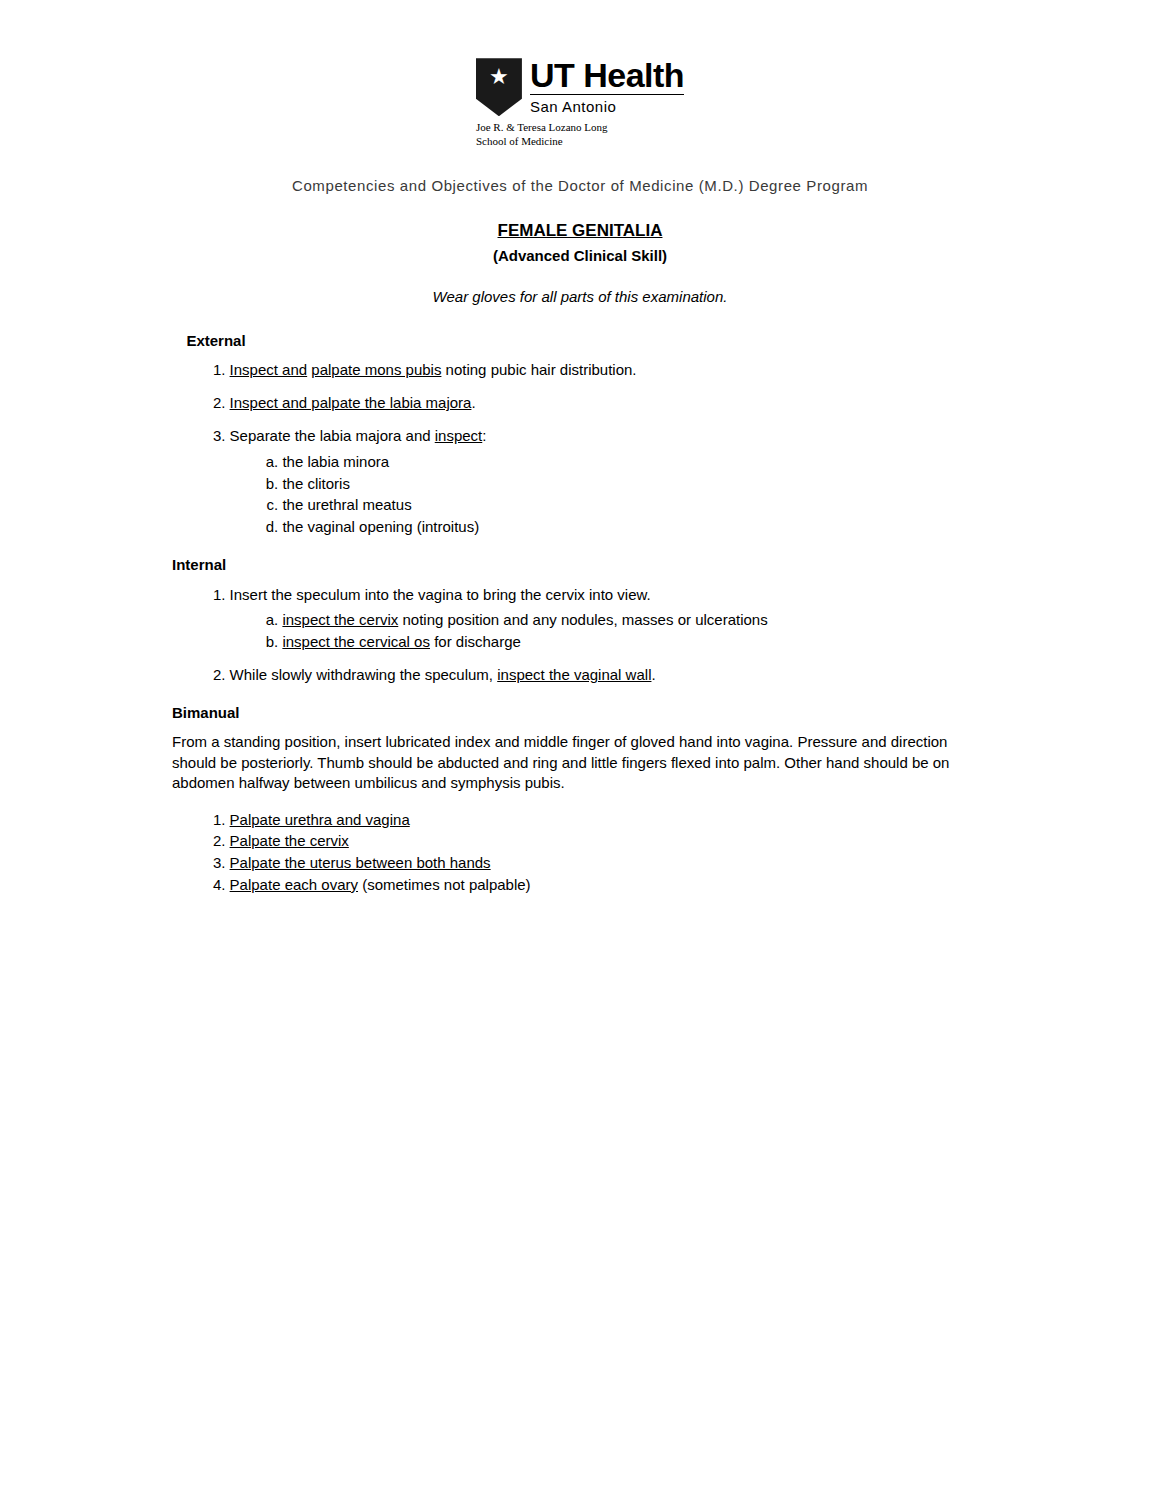UT Health
San Antonio
Joe R. & Teresa Lozano Long
School of Medicine
Competencies and Objectives of the Doctor of Medicine (M.D.) Degree Program
FEMALE GENITALIA
(Advanced Clinical Skill)
Wear gloves for all parts of this examination.
External
Inspect and palpate mons pubis noting pubic hair distribution.
Inspect and palpate the labia majora.
Separate the labia majora and inspect:
the labia minora
the clitoris
the urethral meatus
the vaginal opening (introitus)
Internal
Insert the speculum into the vagina to bring the cervix into view.
inspect the cervix noting position and any nodules, masses or ulcerations
inspect the cervical os for discharge
While slowly withdrawing the speculum, inspect the vaginal wall.
Bimanual
From a standing position, insert lubricated index and middle finger of gloved hand into vagina. Pressure and direction should be posteriorly. Thumb should be abducted and ring and little fingers flexed into palm. Other hand should be on abdomen halfway between umbilicus and symphysis pubis.
Palpate urethra and vagina
Palpate the cervix
Palpate the uterus between both hands
Palpate each ovary (sometimes not palpable)